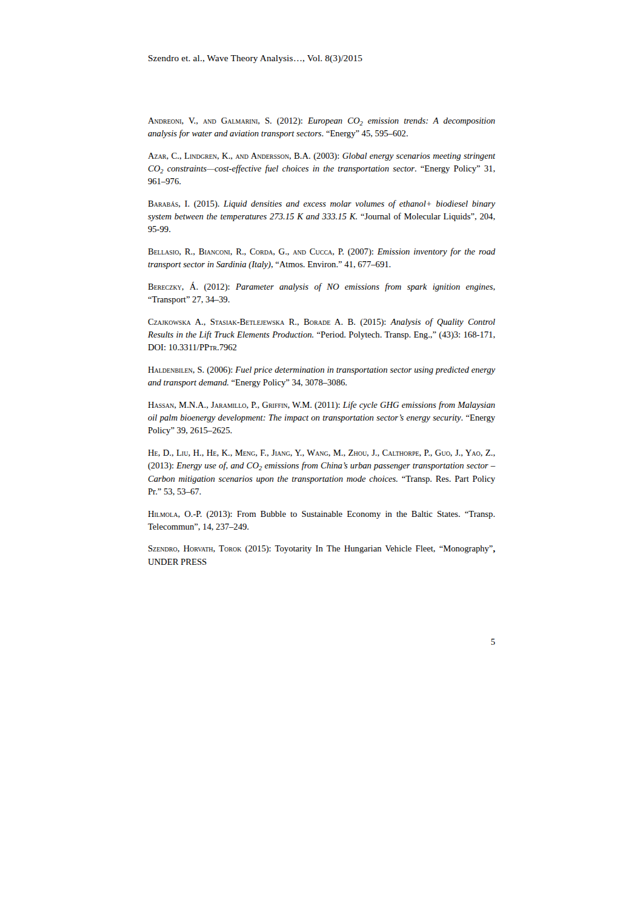Szendro et. al., Wave Theory Analysis…, Vol. 8(3)/2015
Andreoni, V., and Galmarini, S. (2012): European CO2 emission trends: A decomposition analysis for water and aviation transport sectors. “Energy” 45, 595–602.
Azar, C., Lindgren, K., and Andersson, B.A. (2003): Global energy scenarios meeting stringent CO2 constraints—cost-effective fuel choices in the transportation sector. “Energy Policy” 31, 961–976.
Barabás, I. (2015). Liquid densities and excess molar volumes of ethanol+ biodiesel binary system between the temperatures 273.15 K and 333.15 K. “Journal of Molecular Liquids”, 204, 95-99.
Bellasio, R., Bianconi, R., Corda, G., and Cucca, P. (2007): Emission inventory for the road transport sector in Sardinia (Italy), “Atmos. Environ.” 41, 677–691.
Bereczky, Á. (2012): Parameter analysis of NO emissions from spark ignition engines, “Transport” 27, 34–39.
Czajkowska A., Stasiak-Betlejewska R., Borade A. B. (2015): Analysis of Quality Control Results in the Lift Truck Elements Production. “Period. Polytech. Transp. Eng.,” (43)3: 168-171, DOI: 10.3311/PPtr.7962
Haldenbilen, S. (2006): Fuel price determination in transportation sector using predicted energy and transport demand. “Energy Policy” 34, 3078–3086.
Hassan, M.N.A., Jaramillo, P., Griffin, W.M. (2011): Life cycle GHG emissions from Malaysian oil palm bioenergy development: The impact on transportation sector’s energy security. “Energy Policy” 39, 2615–2625.
He, D., Liu, H., He, K., Meng, F., Jiang, Y., Wang, M., Zhou, J., Calthorpe, P., Guo, J., Yao, Z., (2013): Energy use of, and CO2 emissions from China’s urban passenger transportation sector – Carbon mitigation scenarios upon the transportation mode choices. “Transp. Res. Part Policy Pr.” 53, 53–67.
Hilmola, O.-P. (2013): From Bubble to Sustainable Economy in the Baltic States. “Transp. Telecommun”, 14, 237–249.
Szendro, Horvath, Torok (2015): Toyotarity In The Hungarian Vehicle Fleet, “Monography”, UNDER PRESS
5